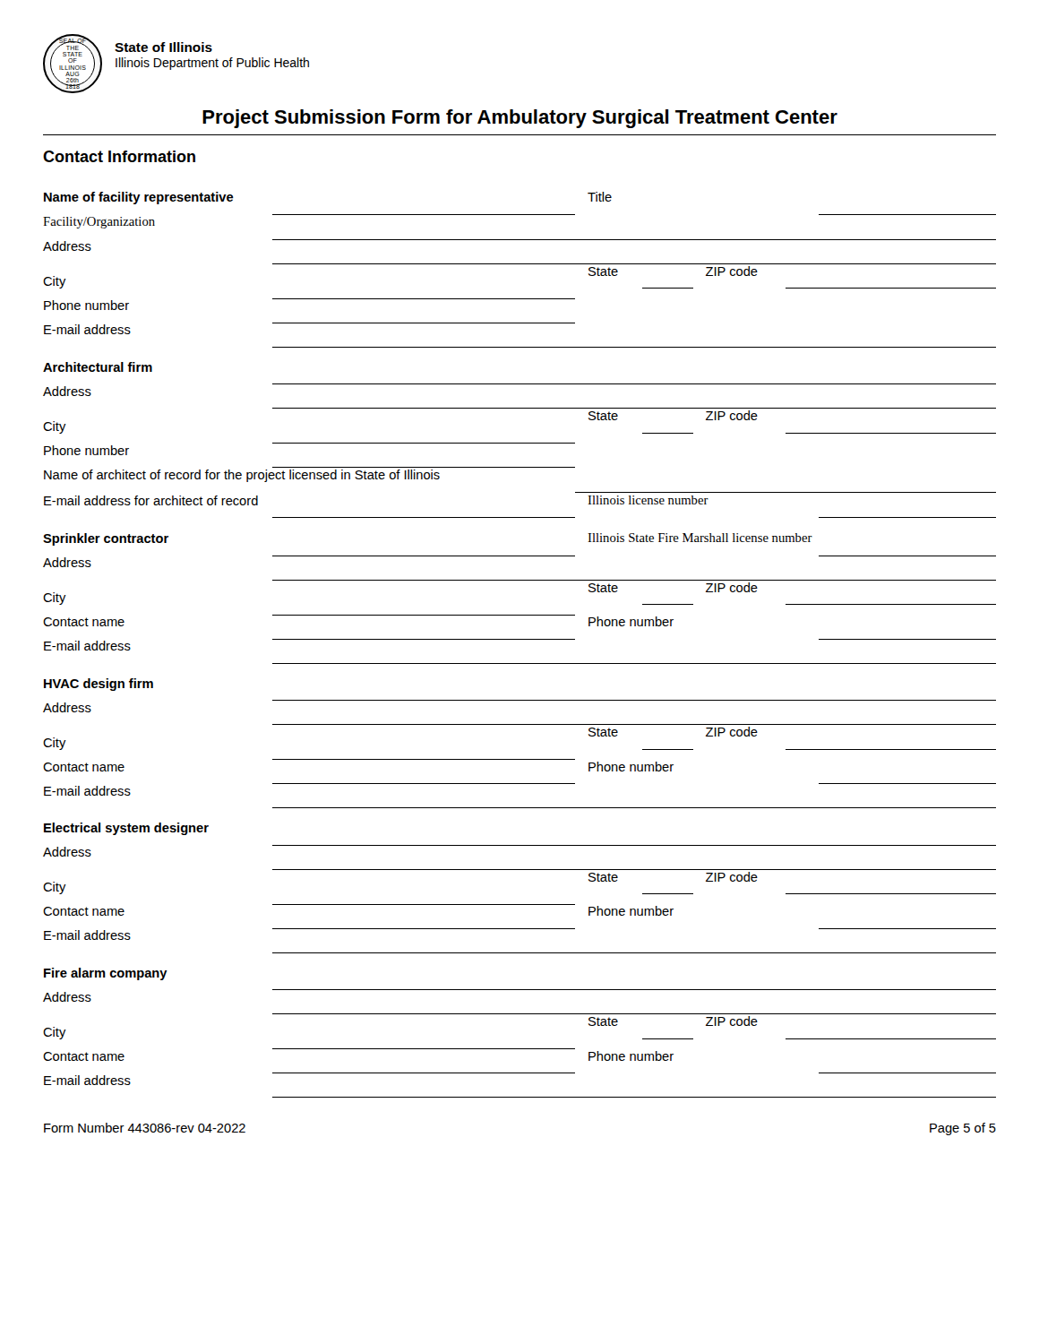SEAL OF THE STATE OF ILLINOIS
AUG 26th 1818
State of Illinois
Illinois Department of Public Health
Project Submission Form for Ambulatory Surgical Treatment Center
Contact Information
| Name of facility representative | | Title | |
| Facility/Organization | |
| Address | |
| City | | / State / / ZIP code / / |
| Phone number | | |
| E-mail address | |
| Architectural firm | |
| Address | |
| City | | / State / / ZIP code / / |
| Phone number | | |
| Name of architect of record for the project licensed in State of Illinois | |
| E-mail address for architect of record | | Illinois license number | |
| Sprinkler contractor | | Illinois State Fire Marshall license number | |
| Address | |
| City | | / State / / ZIP code / / |
| Contact name | | Phone number | |
| E-mail address | |
| HVAC design firm | |
| Address | |
| City | | / State / / ZIP code / / |
| Contact name | | Phone number | |
| E-mail address | |
| Electrical system designer | |
| Address | |
| City | | / State / / ZIP code / / |
| Contact name | | Phone number | |
| E-mail address | |
| Fire alarm company | |
| Address | |
| City | | / State / / ZIP code / / |
| Contact name | | Phone number | |
| E-mail address | |
Form Number 443086-rev 04-2022
Page 5 of 5